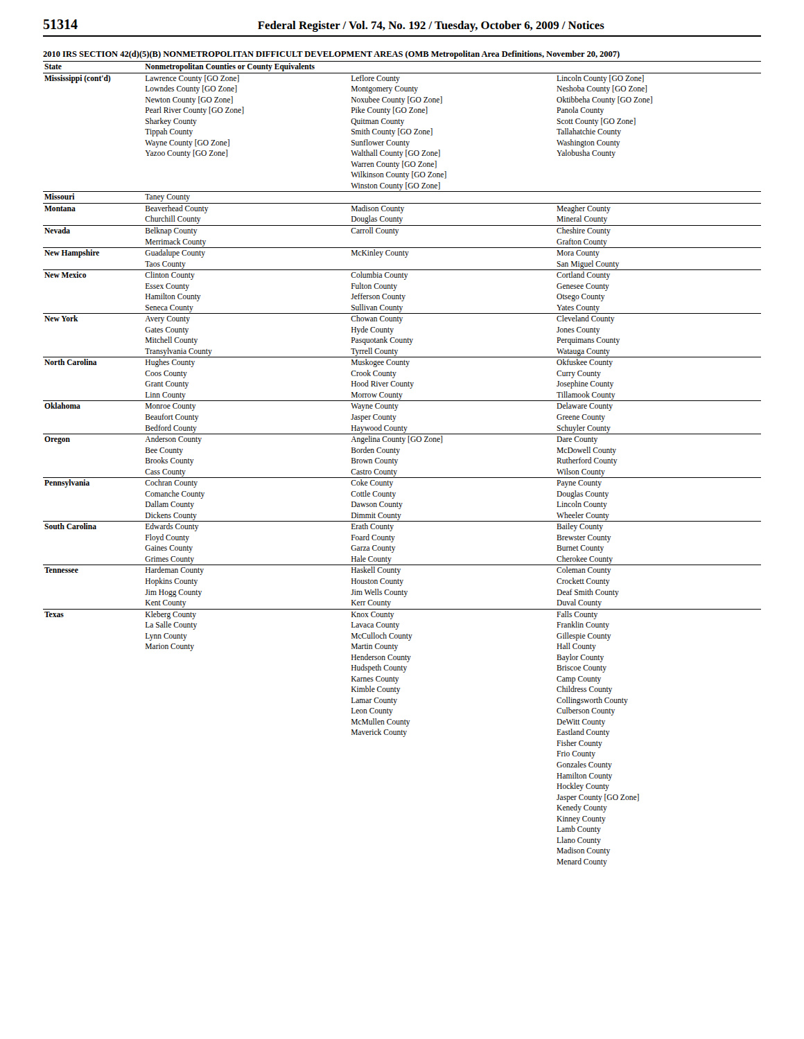51314 Federal Register / Vol. 74, No. 192 / Tuesday, October 6, 2009 / Notices
2010 IRS SECTION 42(d)(5)(B) NONMETROPOLITAN DIFFICULT DEVELOPMENT AREAS (OMB Metropolitan Area Definitions, November 20, 2007)
| State | Nonmetropolitan Counties or County Equivalents |
| --- | --- |
| Mississippi (cont'd) | Lawrence County [GO Zone] | Leflore County | Lincoln County [GO Zone] |
| | Lowndes County [GO Zone] | Montgomery County | Neshoba County [GO Zone] |
| | Newton County [GO Zone] | Noxubee County [GO Zone] | Oktibbeha County [GO Zone] |
| | Pearl River County [GO Zone] | Pike County [GO Zone] | Panola County |
| | Sharkey County | Quitman County | Scott County [GO Zone] |
| | Tippah County | Smith County [GO Zone] | Tallahatchie County |
| | Wayne County [GO Zone] | Sunflower County | Washington County |
| | Yazoo County [GO Zone] | Walthall County [GO Zone] | Yalobusha County |
| | | Warren County [GO Zone] | |
| | | Wilkinson County [GO Zone] | |
| | | Winston County [GO Zone] | |
| Missouri | Taney County | | |
| Montana | Beaverhead County | Madison County | Meagher County |
| | Churchill County | Douglas County | Mineral County |
| Nevada | Belknap County | Carroll County | Cheshire County |
| | Merrimack County | | Grafton County |
| New Hampshire | Guadalupe County | McKinley County | Mora County |
| | Taos County | | San Miguel County |
| New Mexico | Clinton County | Columbia County | Cortland County |
| | Essex County | Fulton County | Genesee County |
| | Hamilton County | Jefferson County | Otsego County |
| | Seneca County | Sullivan County | Yates County |
| New York | Avery County | Chowan County | Cleveland County |
| | Gates County | Hyde County | Jones County |
| | Mitchell County | Pasquotank County | Perquimans County |
| | Transylvania County | Tyrrell County | Watauga County |
| North Carolina | Hughes County | Muskogee County | Okfuskee County |
| | Coos County | Crook County | Curry County |
| | Grant County | Hood River County | Josephine County |
| | Linn County | Morrow County | Tillamook County |
| Oklahoma | Monroe County | Wayne County | Delaware County |
| | Beaufort County | Jasper County | Greene County |
| | Bedford County | Haywood County | Schuyler County |
| Oregon | Anderson County | Angelina County [GO Zone] | Dare County |
| | Bee County | Borden County | McDowell County |
| | Brooks County | Brown County | Rutherford County |
| | Cass County | Castro County | Wilson County |
| Pennsylvania | Cochran County | Coke County | Payne County |
| | Comanche County | Cottle County | Douglas County |
| | Dallam County | Dawson County | Lincoln County |
| | Dickens County | Dimmit County | Wheeler County |
| South Carolina | Edwards County | Erath County | Bailey County |
| | Floyd County | Foard County | Brewster County |
| | Gaines County | Garza County | Burnet County |
| | Grimes County | Hale County | Cherokee County |
| Tennessee | Hardeman County | Haskell County | Coleman County |
| | Hopkins County | Houston County | Crockett County |
| | Jim Hogg County | Jim Wells County | Deaf Smith County |
| | Kent County | Kerr County | Duval County |
| Texas | Kleberg County | Knox County | Falls County |
| | La Salle County | Lavaca County | Franklin County |
| | Lynn County | McCulloch County | Gillespie County |
| | Marion County | Martin County | Hall County |
| | | Henderson County | Baylor County |
| | | Hudspeth County | Briscoe County |
| | | Karnes County | Camp County |
| | | Kimble County | Childress County |
| | | Lamar County | Collingsworth County |
| | | Leon County | Culberson County |
| | | McMullen County | DeWitt County |
| | | Maverick County | Eastland County |
| | | | Fisher County |
| | | | Frio County |
| | | | Gonzales County |
| | | | Hamilton County |
| | | | Hockley County |
| | | | Jasper County [GO Zone] |
| | | | Kenedy County |
| | | | Kinney County |
| | | | Lamb County |
| | | | Llano County |
| | | | Madison County |
| | | | Menard County |